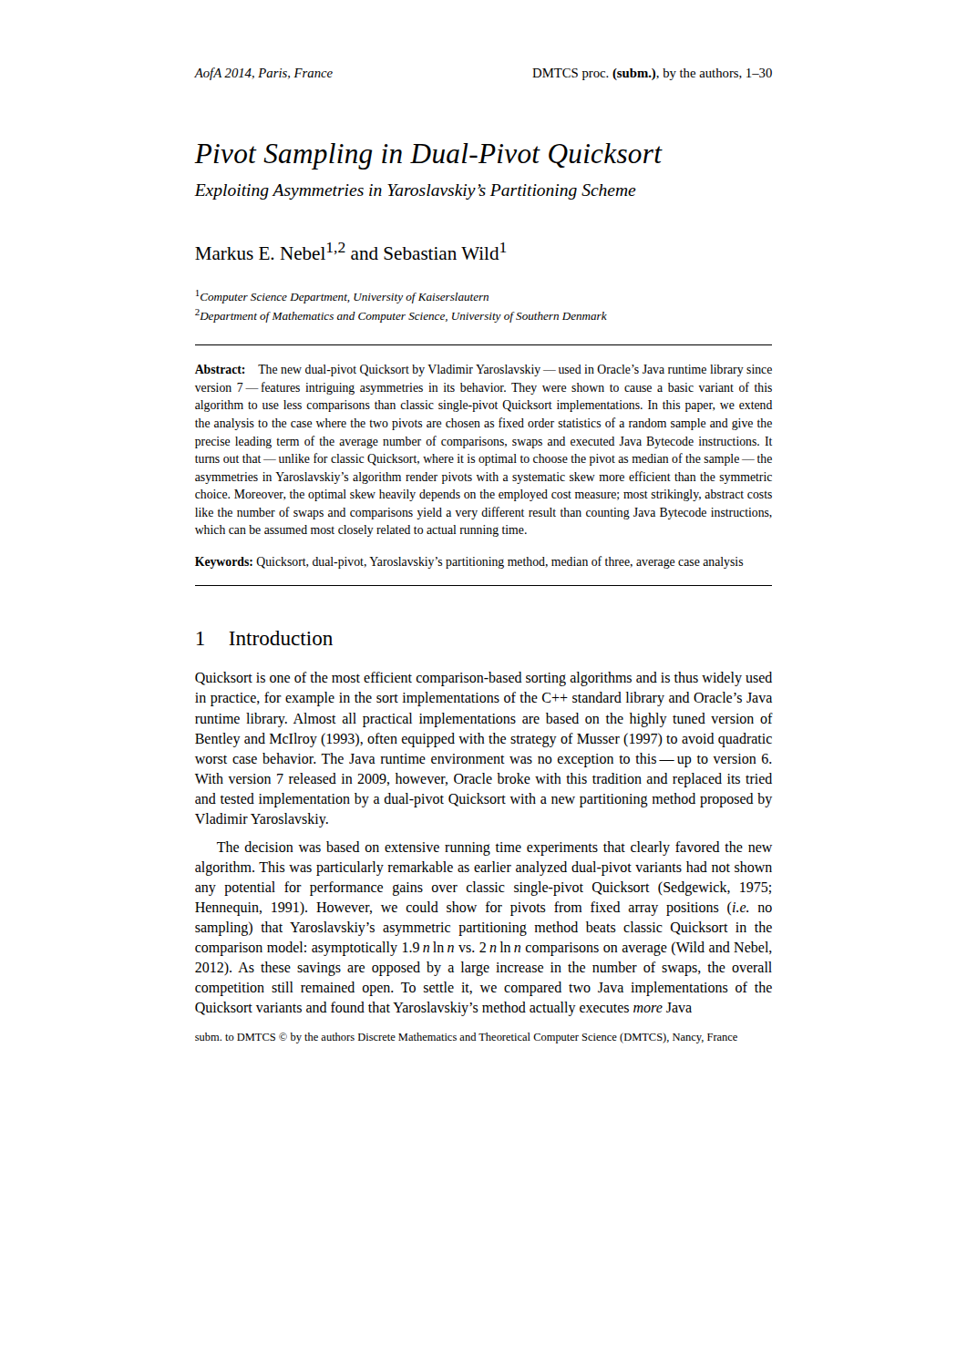AofA 2014, Paris, France DMTCS proc. (subm.), by the authors, 1–30
Pivot Sampling in Dual-Pivot Quicksort
Exploiting Asymmetries in Yaroslavskiy’s Partitioning Scheme
Markus E. Nebel1,2 and Sebastian Wild1
1Computer Science Department, University of Kaiserslautern
2Department of Mathematics and Computer Science, University of Southern Denmark
Abstract: The new dual-pivot Quicksort by Vladimir Yaroslavskiy — used in Oracle’s Java runtime library since version 7 — features intriguing asymmetries in its behavior. They were shown to cause a basic variant of this algorithm to use less comparisons than classic single-pivot Quicksort implementations. In this paper, we extend the analysis to the case where the two pivots are chosen as fixed order statistics of a random sample and give the precise leading term of the average number of comparisons, swaps and executed Java Bytecode instructions. It turns out that — unlike for classic Quicksort, where it is optimal to choose the pivot as median of the sample — the asymmetries in Yaroslavskiy’s algorithm render pivots with a systematic skew more efficient than the symmetric choice. Moreover, the optimal skew heavily depends on the employed cost measure; most strikingly, abstract costs like the number of swaps and comparisons yield a very different result than counting Java Bytecode instructions, which can be assumed most closely related to actual running time.
Keywords: Quicksort, dual-pivot, Yaroslavskiy’s partitioning method, median of three, average case analysis
1 Introduction
Quicksort is one of the most efficient comparison-based sorting algorithms and is thus widely used in practice, for example in the sort implementations of the C++ standard library and Oracle’s Java runtime library. Almost all practical implementations are based on the highly tuned version of Bentley and McIlroy (1993), often equipped with the strategy of Musser (1997) to avoid quadratic worst case behavior. The Java runtime environment was no exception to this — up to version 6. With version 7 released in 2009, however, Oracle broke with this tradition and replaced its tried and tested implementation by a dual-pivot Quicksort with a new partitioning method proposed by Vladimir Yaroslavskiy.
The decision was based on extensive running time experiments that clearly favored the new algorithm. This was particularly remarkable as earlier analyzed dual-pivot variants had not shown any potential for performance gains over classic single-pivot Quicksort (Sedgewick, 1975; Hennequin, 1991). However, we could show for pivots from fixed array positions (i.e. no sampling) that Yaroslavskiy’s asymmetric partitioning method beats classic Quicksort in the comparison model: asymptotically 1.9 n ln n vs. 2 n ln n comparisons on average (Wild and Nebel, 2012). As these savings are opposed by a large increase in the number of swaps, the overall competition still remained open. To settle it, we compared two Java implementations of the Quicksort variants and found that Yaroslavskiy’s method actually executes more Java
subm. to DMTCS © by the authors Discrete Mathematics and Theoretical Computer Science (DMTCS), Nancy, France